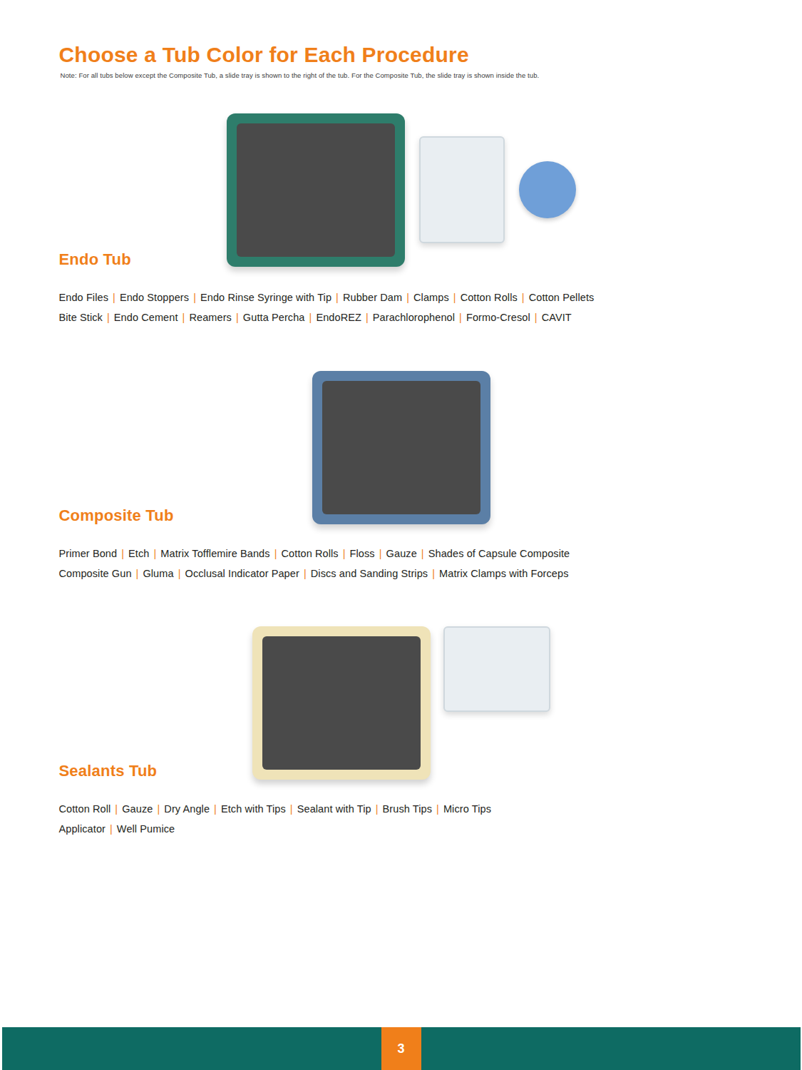Choose a Tub Color for Each Procedure
Note: For all tubs below except the Composite Tub, a slide tray is shown to the right of the tub. For the Composite Tub, the slide tray is shown inside the tub.
Endo Tub
Endo Files|Endo Stoppers|Endo Rinse Syringe with Tip|Rubber Dam|Clamps|Cotton Rolls|Cotton Pellets Bite Stick|Endo Cement|Reamers|Gutta Percha|EndoREZ|Parachlorophenol|Formo-Cresol|CAVIT
Composite Tub
Primer Bond|Etch|Matrix Tofflemire Bands|Cotton Rolls|Floss|Gauze|Shades of Capsule Composite Composite Gun|Gluma|Occlusal Indicator Paper|Discs and Sanding Strips|Matrix Clamps with Forceps
Sealants Tub
Cotton Roll|Gauze|Dry Angle|Etch with Tips|Sealant with Tip|Brush Tips|Micro Tips Applicator|Well Pumice
3